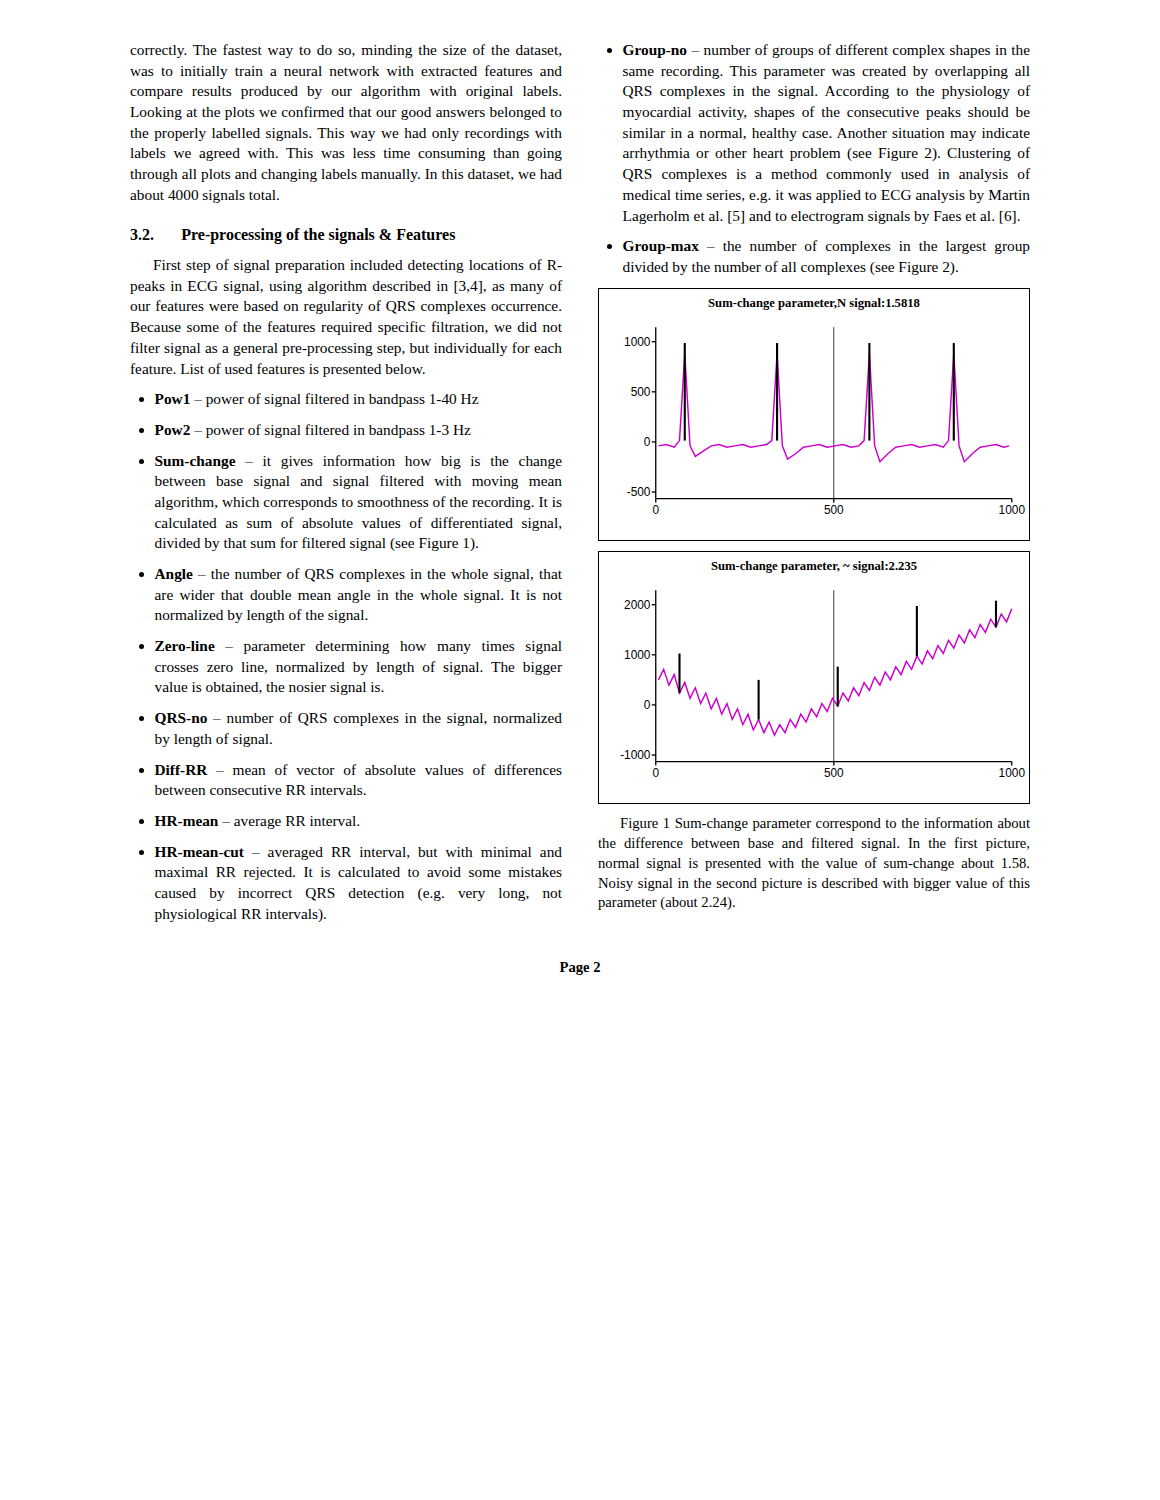correctly. The fastest way to do so, minding the size of the dataset, was to initially train a neural network with extracted features and compare results produced by our algorithm with original labels. Looking at the plots we confirmed that our good answers belonged to the properly labelled signals. This way we had only recordings with labels we agreed with. This was less time consuming than going through all plots and changing labels manually. In this dataset, we had about 4000 signals total.
3.2. Pre-processing of the signals & Features
First step of signal preparation included detecting locations of R-peaks in ECG signal, using algorithm described in [3,4], as many of our features were based on regularity of QRS complexes occurrence. Because some of the features required specific filtration, we did not filter signal as a general pre-processing step, but individually for each feature. List of used features is presented below.
Pow1 – power of signal filtered in bandpass 1-40 Hz
Pow2 – power of signal filtered in bandpass 1-3 Hz
Sum-change – it gives information how big is the change between base signal and signal filtered with moving mean algorithm, which corresponds to smoothness of the recording. It is calculated as sum of absolute values of differentiated signal, divided by that sum for filtered signal (see Figure 1).
Angle – the number of QRS complexes in the whole signal, that are wider that double mean angle in the whole signal. It is not normalized by length of the signal.
Zero-line – parameter determining how many times signal crosses zero line, normalized by length of signal. The bigger value is obtained, the nosier signal is.
QRS-no – number of QRS complexes in the signal, normalized by length of signal.
Diff-RR – mean of vector of absolute values of differences between consecutive RR intervals.
HR-mean – average RR interval.
HR-mean-cut – averaged RR interval, but with minimal and maximal RR rejected. It is calculated to avoid some mistakes caused by incorrect QRS detection (e.g. very long, not physiological RR intervals).
Group-no – number of groups of different complex shapes in the same recording. This parameter was created by overlapping all QRS complexes in the signal. According to the physiology of myocardial activity, shapes of the consecutive peaks should be similar in a normal, healthy case. Another situation may indicate arrhythmia or other heart problem (see Figure 2). Clustering of QRS complexes is a method commonly used in analysis of medical time series, e.g. it was applied to ECG analysis by Martin Lagerholm et al. [5] and to electrogram signals by Faes et al. [6].
Group-max – the number of complexes in the largest group divided by the number of all complexes (see Figure 2).
Sum-change parameter,N signal:1.5818
1000 500 0 -500 0 500 1000
Sum-change parameter, ~ signal:2.235
2000 1000 0 -1000 0 500 1000
Figure 1 Sum-change parameter correspond to the information about the difference between base and filtered signal. In the first picture, normal signal is presented with the value of sum-change about 1.58. Noisy signal in the second picture is described with bigger value of this parameter (about 2.24).
Page 2